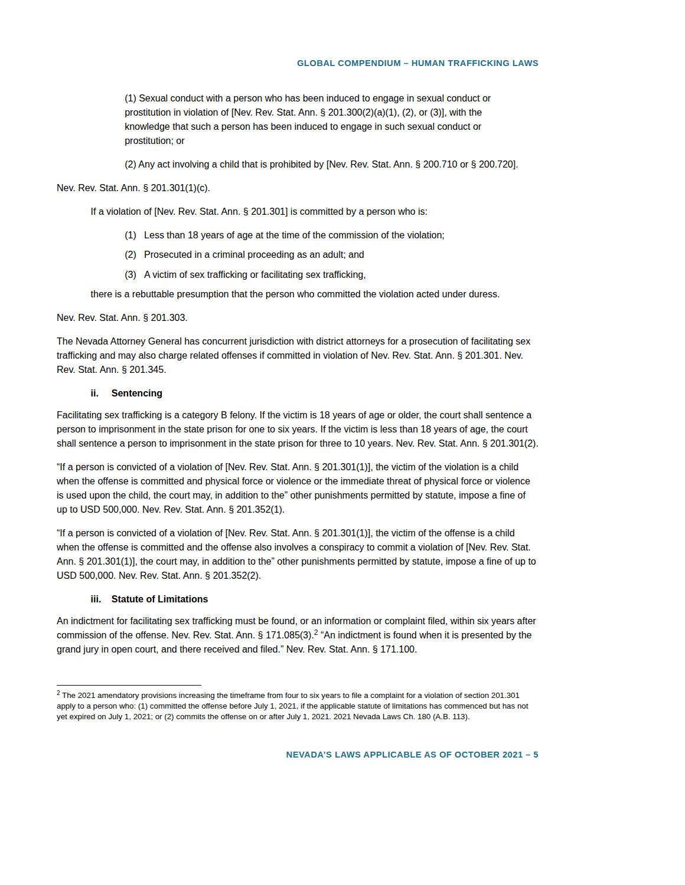GLOBAL COMPENDIUM – HUMAN TRAFFICKING LAWS
(1) Sexual conduct with a person who has been induced to engage in sexual conduct or prostitution in violation of [Nev. Rev. Stat. Ann. § 201.300(2)(a)(1), (2), or (3)], with the knowledge that such a person has been induced to engage in such sexual conduct or prostitution; or
(2) Any act involving a child that is prohibited by [Nev. Rev. Stat. Ann. § 200.710 or § 200.720].
Nev. Rev. Stat. Ann. § 201.301(1)(c).
If a violation of [Nev. Rev. Stat. Ann. § 201.301] is committed by a person who is:
(1) Less than 18 years of age at the time of the commission of the violation;
(2) Prosecuted in a criminal proceeding as an adult; and
(3) A victim of sex trafficking or facilitating sex trafficking,
there is a rebuttable presumption that the person who committed the violation acted under duress.
Nev. Rev. Stat. Ann. § 201.303.
The Nevada Attorney General has concurrent jurisdiction with district attorneys for a prosecution of facilitating sex trafficking and may also charge related offenses if committed in violation of Nev. Rev. Stat. Ann. § 201.301. Nev. Rev. Stat. Ann. § 201.345.
ii. Sentencing
Facilitating sex trafficking is a category B felony. If the victim is 18 years of age or older, the court shall sentence a person to imprisonment in the state prison for one to six years. If the victim is less than 18 years of age, the court shall sentence a person to imprisonment in the state prison for three to 10 years. Nev. Rev. Stat. Ann. § 201.301(2).
“If a person is convicted of a violation of [Nev. Rev. Stat. Ann. § 201.301(1)], the victim of the violation is a child when the offense is committed and physical force or violence or the immediate threat of physical force or violence is used upon the child, the court may, in addition to the” other punishments permitted by statute, impose a fine of up to USD 500,000. Nev. Rev. Stat. Ann. § 201.352(1).
“If a person is convicted of a violation of [Nev. Rev. Stat. Ann. § 201.301(1)], the victim of the offense is a child when the offense is committed and the offense also involves a conspiracy to commit a violation of [Nev. Rev. Stat. Ann. § 201.301(1)], the court may, in addition to the” other punishments permitted by statute, impose a fine of up to USD 500,000. Nev. Rev. Stat. Ann. § 201.352(2).
iii. Statute of Limitations
An indictment for facilitating sex trafficking must be found, or an information or complaint filed, within six years after commission of the offense. Nev. Rev. Stat. Ann. § 171.085(3).2 “An indictment is found when it is presented by the grand jury in open court, and there received and filed.” Nev. Rev. Stat. Ann. § 171.100.
2 The 2021 amendatory provisions increasing the timeframe from four to six years to file a complaint for a violation of section 201.301 apply to a person who: (1) committed the offense before July 1, 2021, if the applicable statute of limitations has commenced but has not yet expired on July 1, 2021; or (2) commits the offense on or after July 1, 2021. 2021 Nevada Laws Ch. 180 (A.B. 113).
NEVADA’S LAWS APPLICABLE AS OF OCTOBER 2021 – 5